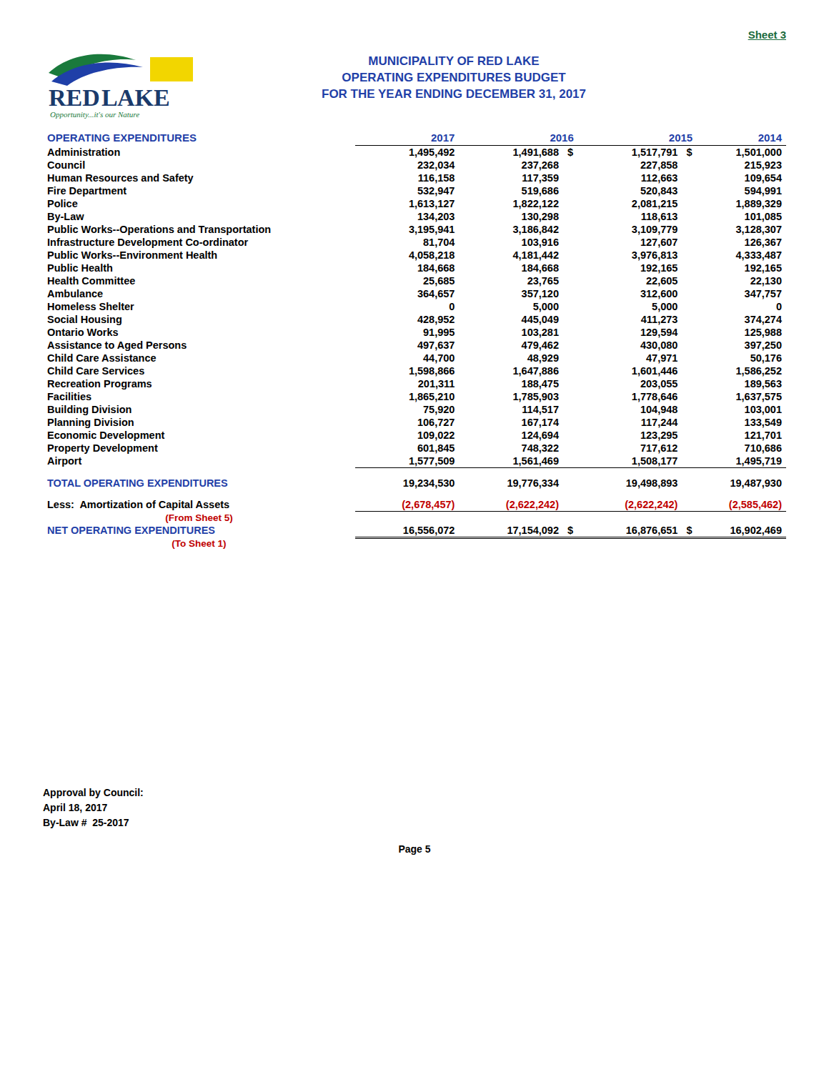Sheet 3
RED L AKE Opportunity...it's our Nature
MUNICIPALITY OF RED LAKE
OPERATING EXPENDITURES BUDGET
FOR THE YEAR ENDING DECEMBER 31, 2017
| OPERATING EXPENDITURES | 2017 | 2016 | 2015 | 2014 |
| --- | --- | --- | --- | --- |
| Administration | 1,495,492 | 1,491,688 | $ | 1,517,791 | $ | 1,501,000 |
| Council | 232,034 | 237,268 | | 227,858 | | 215,923 |
| Human Resources and Safety | 116,158 | 117,359 | | 112,663 | | 109,654 |
| Fire Department | 532,947 | 519,686 | | 520,843 | | 594,991 |
| Police | 1,613,127 | 1,822,122 | | 2,081,215 | | 1,889,329 |
| By-Law | 134,203 | 130,298 | | 118,613 | | 101,085 |
| Public Works--Operations and Transportation | 3,195,941 | 3,186,842 | | 3,109,779 | | 3,128,307 |
| Infrastructure Development Co-ordinator | 81,704 | 103,916 | | 127,607 | | 126,367 |
| Public Works--Environment Health | 4,058,218 | 4,181,442 | | 3,976,813 | | 4,333,487 |
| Public Health | 184,668 | 184,668 | | 192,165 | | 192,165 |
| Health Committee | 25,685 | 23,765 | | 22,605 | | 22,130 |
| Ambulance | 364,657 | 357,120 | | 312,600 | | 347,757 |
| Homeless Shelter | 0 | 5,000 | | 5,000 | | 0 |
| Social Housing | 428,952 | 445,049 | | 411,273 | | 374,274 |
| Ontario Works | 91,995 | 103,281 | | 129,594 | | 125,988 |
| Assistance to Aged Persons | 497,637 | 479,462 | | 430,080 | | 397,250 |
| Child Care Assistance | 44,700 | 48,929 | | 47,971 | | 50,176 |
| Child Care Services | 1,598,866 | 1,647,886 | | 1,601,446 | | 1,586,252 |
| Recreation Programs | 201,311 | 188,475 | | 203,055 | | 189,563 |
| Facilities | 1,865,210 | 1,785,903 | | 1,778,646 | | 1,637,575 |
| Building Division | 75,920 | 114,517 | | 104,948 | | 103,001 |
| Planning Division | 106,727 | 167,174 | | 117,244 | | 133,549 |
| Economic Development | 109,022 | 124,694 | | 123,295 | | 121,701 |
| Property Development | 601,845 | 748,322 | | 717,612 | | 710,686 |
| Airport | 1,577,509 | 1,561,469 | | 1,508,177 | | 1,495,719 |
| TOTAL OPERATING EXPENDITURES | 19,234,530 | 19,776,334 | | 19,498,893 | | 19,487,930 |
| Less: Amortization of Capital Assets | (2,678,457) | (2,622,242) | | (2,622,242) | | (2,585,462) |
| (From Sheet 5) | | | | | | |
| NET OPERATING EXPENDITURES | 16,556,072 | 17,154,092 | $ | 16,876,651 | $ | 16,902,469 |
| (To Sheet 1) | | | | | | |
Approval by Council:
April 18, 2017
By-Law # 25-2017
Page 5